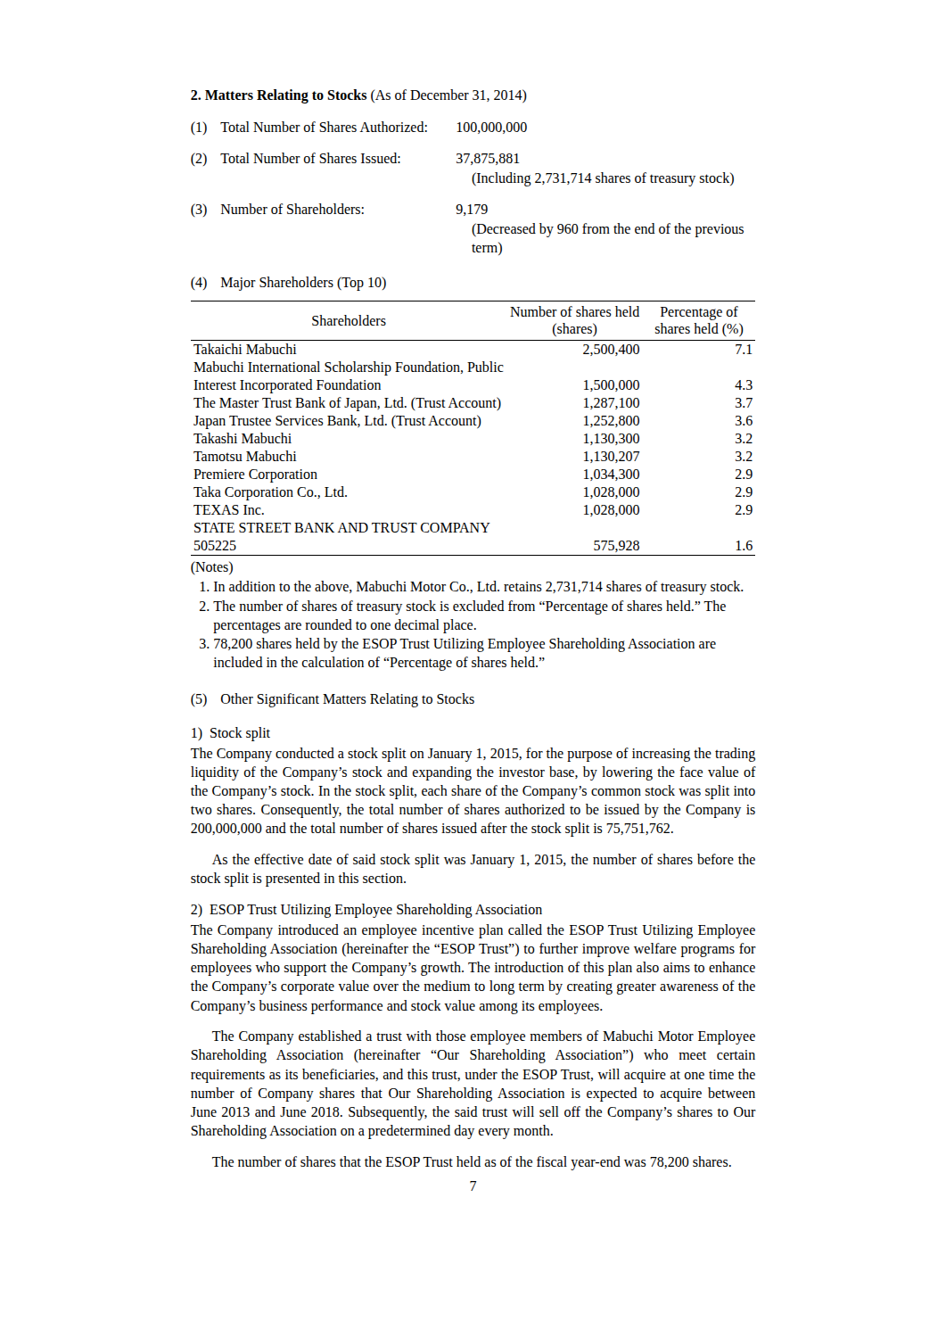2. Matters Relating to Stocks (As of December 31, 2014)
(1)
Total Number of Shares Authorized:
100,000,000
(2)
Total Number of Shares Issued:
37,875,881(Including 2,731,714 shares of treasury stock)
(3)
Number of Shareholders:
9,179(Decreased by 960 from the end of the previous term)
(4)
Major Shareholders (Top 10)
| Shareholders | Number of shares held (shares) | Percentage of shares held (%) |
| --- | --- | --- |
| Takaichi Mabuchi | 2,500,400 | 7.1 |
| Mabuchi International Scholarship Foundation, Public Interest Incorporated Foundation | 1,500,000 | 4.3 |
| The Master Trust Bank of Japan, Ltd. (Trust Account) | 1,287,100 | 3.7 |
| Japan Trustee Services Bank, Ltd. (Trust Account) | 1,252,800 | 3.6 |
| Takashi Mabuchi | 1,130,300 | 3.2 |
| Tamotsu Mabuchi | 1,130,207 | 3.2 |
| Premiere Corporation | 1,034,300 | 2.9 |
| Taka Corporation Co., Ltd. | 1,028,000 | 2.9 |
| TEXAS Inc. | 1,028,000 | 2.9 |
| STATE STREET BANK AND TRUST COMPANY 505225 | 575,928 | 1.6 |
(Notes)
In addition to the above, Mabuchi Motor Co., Ltd. retains 2,731,714 shares of treasury stock.
The number of shares of treasury stock is excluded from “Percentage of shares held.” The percentages are rounded to one decimal place.
78,200 shares held by the ESOP Trust Utilizing Employee Shareholding Association are included in the calculation of “Percentage of shares held.”
(5)
Other Significant Matters Relating to Stocks
1) Stock split
The Company conducted a stock split on January 1, 2015, for the purpose of increasing the trading liquidity of the Company’s stock and expanding the investor base, by lowering the face value of the Company’s stock. In the stock split, each share of the Company’s common stock was split into two shares. Consequently, the total number of shares authorized to be issued by the Company is 200,000,000 and the total number of shares issued after the stock split is 75,751,762.
As the effective date of said stock split was January 1, 2015, the number of shares before the stock split is presented in this section.
2) ESOP Trust Utilizing Employee Shareholding Association
The Company introduced an employee incentive plan called the ESOP Trust Utilizing Employee Shareholding Association (hereinafter the “ESOP Trust”) to further improve welfare programs for employees who support the Company’s growth. The introduction of this plan also aims to enhance the Company’s corporate value over the medium to long term by creating greater awareness of the Company’s business performance and stock value among its employees.
The Company established a trust with those employee members of Mabuchi Motor Employee Shareholding Association (hereinafter “Our Shareholding Association”) who meet certain requirements as its beneficiaries, and this trust, under the ESOP Trust, will acquire at one time the number of Company shares that Our Shareholding Association is expected to acquire between June 2013 and June 2018. Subsequently, the said trust will sell off the Company’s shares to Our Shareholding Association on a predetermined day every month.
The number of shares that the ESOP Trust held as of the fiscal year-end was 78,200 shares.
7